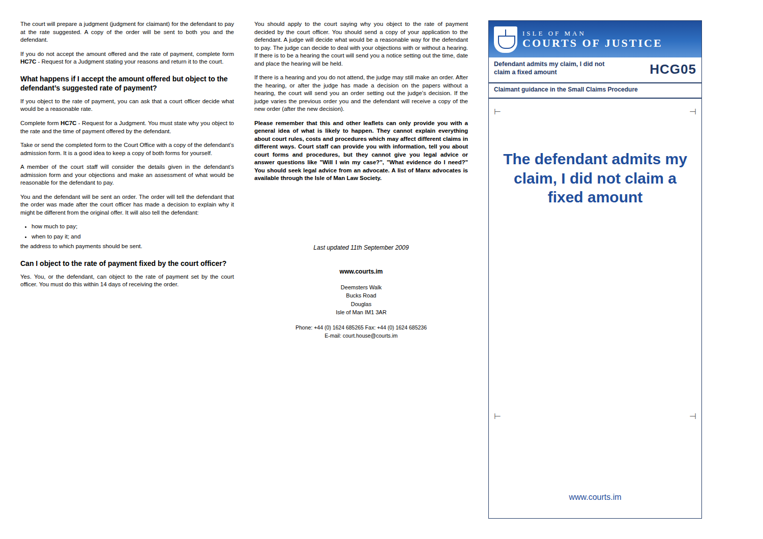The court will prepare a judgment (judgment for claimant) for the defendant to pay at the rate suggested. A copy of the order will be sent to both you and the defendant.
If you do not accept the amount offered and the rate of payment, complete form HC7C - Request for a Judgment stating your reasons and return it to the court.
What happens if I accept the amount offered but object to the defendant’s suggested rate of payment?
If you object to the rate of payment, you can ask that a court officer decide what would be a reasonable rate.
Complete form HC7C - Request for a Judgment. You must state why you object to the rate and the time of payment offered by the defendant.
Take or send the completed form to the Court Office with a copy of the defendant’s admission form. It is a good idea to keep a copy of both forms for yourself.
A member of the court staff will consider the details given in the defendant’s admission form and your objections and make an assessment of what would be reasonable for the defendant to pay.
You and the defendant will be sent an order. The order will tell the defendant that the order was made after the court officer has made a decision to explain why it might be different from the original offer. It will also tell the defendant:
how much to pay;
when to pay it; and
the address to which payments should be sent.
Can I object to the rate of payment fixed by the court officer?
Yes. You, or the defendant, can object to the rate of payment set by the court officer. You must do this within 14 days of receiving the order.
You should apply to the court saying why you object to the rate of payment decided by the court officer. You should send a copy of your application to the defendant. A judge will decide what would be a reasonable way for the defendant to pay. The judge can decide to deal with your objections with or without a hearing. If there is to be a hearing the court will send you a notice setting out the time, date and place the hearing will be held.
If there is a hearing and you do not attend, the judge may still make an order. After the hearing, or after the judge has made a decision on the papers without a hearing, the court will send you an order setting out the judge’s decision. If the judge varies the previous order you and the defendant will receive a copy of the new order (after the new decision).
Please remember that this and other leaflets can only provide you with a general idea of what is likely to happen. They cannot explain everything about court rules, costs and procedures which may affect different claims in different ways. Court staff can provide you with information, tell you about court forms and procedures, but they cannot give you legal advice or answer questions like "Will I win my case?", "What evidence do I need?" You should seek legal advice from an advocate. A list of Manx advocates is available through the Isle of Man Law Society.
Last updated 11th September 2009
www.courts.im
Deemsters Walk
Bucks Road
Douglas
Isle of Man IM1 3AR
Phone: +44 (0) 1624 685265 Fax: +44 (0) 1624 685236
E-mail: court.house@courts.im
ISLE OF MAN
COURTS OF JUSTICE
Defendant admits my claim, I did not claim a fixed amount
HCG05
Claimant guidance in the Small Claims Procedure
⊢ ⊣
The defendant admits my claim, I did not claim a fixed amount
⊢ ⊣
www.courts.im